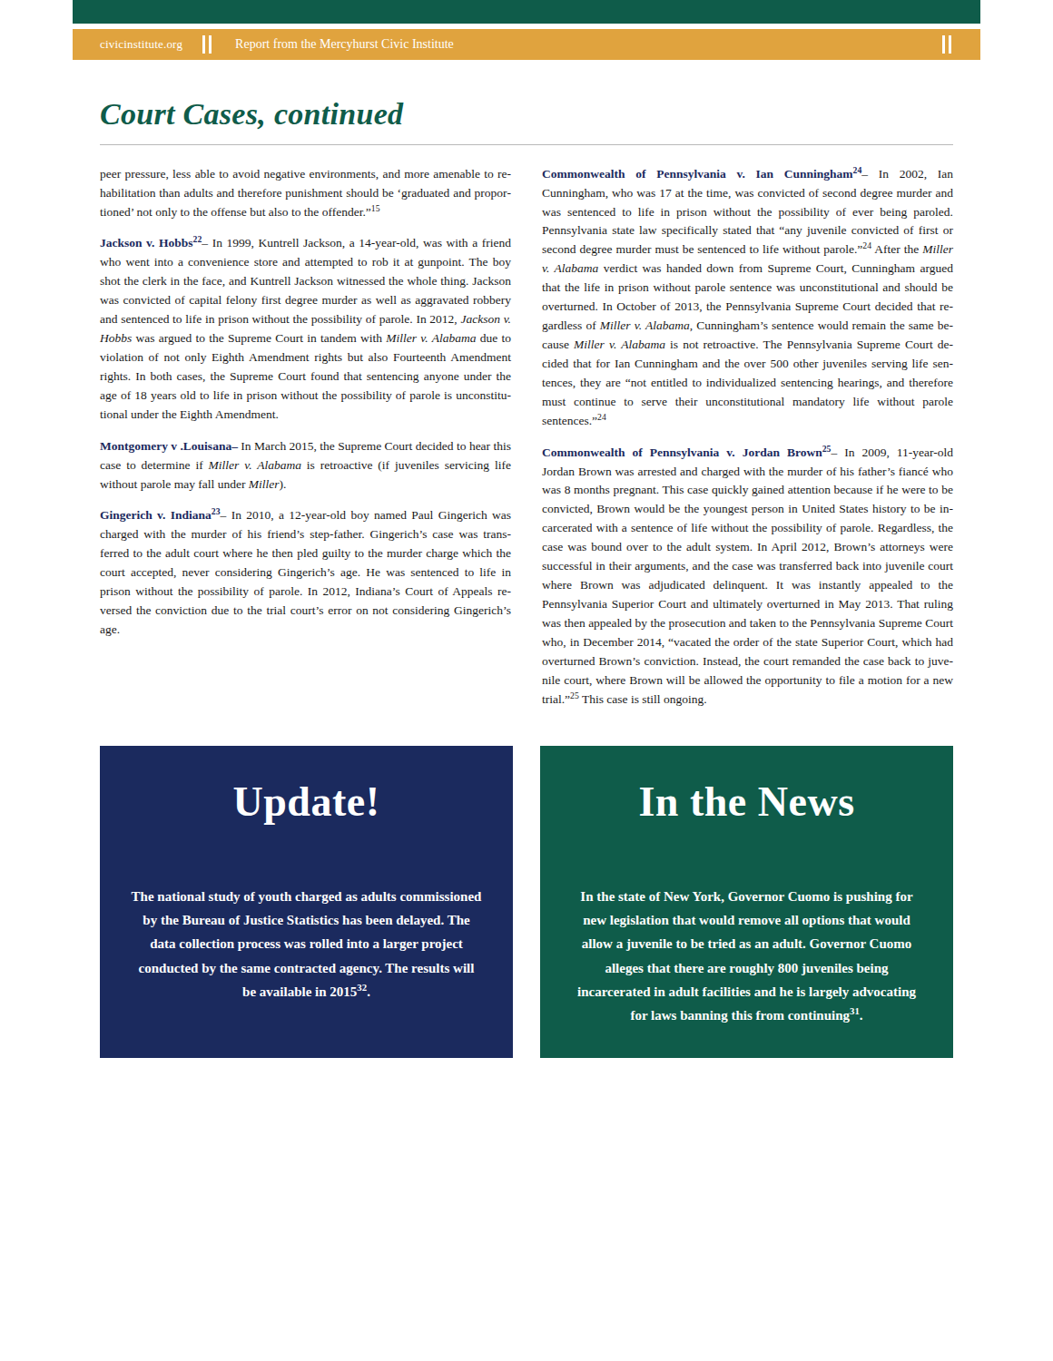civicinstitute.org
Report from the Mercyhurst Civic Institute
Court Cases, continued
peer pressure, less able to avoid negative environments, and more amenable to rehabilitation than adults and therefore punishment should be ‘graduated and proportioned’ not only to the offense but also to the offender.”15
Jackson v. Hobbs22– In 1999, Kuntrell Jackson, a 14-year-old, was with a friend who went into a convenience store and attempted to rob it at gunpoint. The boy shot the clerk in the face, and Kuntrell Jackson witnessed the whole thing. Jackson was convicted of capital felony first degree murder as well as aggravated robbery and sentenced to life in prison without the possibility of parole. In 2012, Jackson v. Hobbs was argued to the Supreme Court in tandem with Miller v. Alabama due to violation of not only Eighth Amendment rights but also Fourteenth Amendment rights. In both cases, the Supreme Court found that sentencing anyone under the age of 18 years old to life in prison without the possibility of parole is unconstitutional under the Eighth Amendment.
Montgomery v .Louisana– In March 2015, the Supreme Court decided to hear this case to determine if Miller v. Alabama is retroactive (if juveniles servicing life without parole may fall under Miller).
Gingerich v. Indiana23– In 2010, a 12-year-old boy named Paul Gingerich was charged with the murder of his friend’s step-father. Gingerich’s case was transferred to the adult court where he then pled guilty to the murder charge which the court accepted, never considering Gingerich’s age. He was sentenced to life in prison without the possibility of parole. In 2012, Indiana’s Court of Appeals reversed the conviction due to the trial court’s error on not considering Gingerich’s age.
Commonwealth of Pennsylvania v. Ian Cunningham24– In 2002, Ian Cunningham, who was 17 at the time, was convicted of second degree murder and was sentenced to life in prison without the possibility of ever being paroled. Pennsylvania state law specifically stated that “any juvenile convicted of first or second degree murder must be sentenced to life without parole.”24 After the Miller v. Alabama verdict was handed down from Supreme Court, Cunningham argued that the life in prison without parole sentence was unconstitutional and should be overturned. In October of 2013, the Pennsylvania Supreme Court decided that regardless of Miller v. Alabama, Cunningham’s sentence would remain the same because Miller v. Alabama is not retroactive. The Pennsylvania Supreme Court decided that for Ian Cunningham and the over 500 other juveniles serving life sentences, they are “not entitled to individualized sentencing hearings, and therefore must continue to serve their unconstitutional mandatory life without parole sentences.”24
Commonwealth of Pennsylvania v. Jordan Brown25– In 2009, 11-year-old Jordan Brown was arrested and charged with the murder of his father’s fiancé who was 8 months pregnant. This case quickly gained attention because if he were to be convicted, Brown would be the youngest person in United States history to be incarcerated with a sentence of life without the possibility of parole. Regardless, the case was bound over to the adult system. In April 2012, Brown’s attorneys were successful in their arguments, and the case was transferred back into juvenile court where Brown was adjudicated delinquent. It was instantly appealed to the Pennsylvania Superior Court and ultimately overturned in May 2013. That ruling was then appealed by the prosecution and taken to the Pennsylvania Supreme Court who, in December 2014, “vacated the order of the state Superior Court, which had overturned Brown’s conviction. Instead, the court remanded the case back to juvenile court, where Brown will be allowed the opportunity to file a motion for a new trial.”25 This case is still ongoing.
Update!
The national study of youth charged as adults commissioned by the Bureau of Justice Statistics has been delayed. The data collection process was rolled into a larger project conducted by the same contracted agency. The results will be available in 201532.
In the News
In the state of New York, Governor Cuomo is pushing for new legislation that would remove all options that would allow a juvenile to be tried as an adult. Governor Cuomo alleges that there are roughly 800 juveniles being incarcerated in adult facilities and he is largely advocating for laws banning this from continuing31.